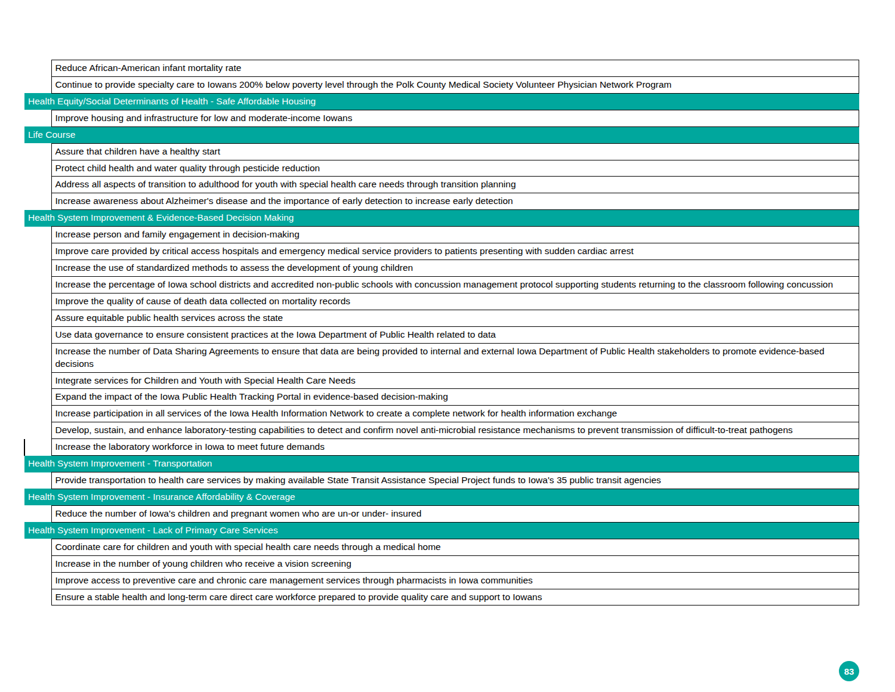| | Reduce African-American infant mortality rate |
| | Continue to provide specialty care to Iowans 200% below poverty level through the Polk County Medical Society Volunteer Physician Network Program |
| Health Equity/Social Determinants of Health - Safe Affordable Housing |
| | Improve housing and infrastructure for low and moderate-income Iowans |
| Life Course |
| | Assure that children have a healthy start |
| | Protect child health and water quality through pesticide reduction |
| | Address all aspects of transition to adulthood for youth with special health care needs through transition planning |
| | Increase awareness about Alzheimer's disease and the importance of early detection to increase early detection |
| Health System Improvement & Evidence-Based Decision Making |
| | Increase person and family engagement in decision-making |
| | Improve care provided by critical access hospitals and emergency medical service providers to patients presenting with sudden cardiac arrest |
| | Increase the use of standardized methods to assess the development of young children |
| | Increase the percentage of Iowa school districts and accredited non-public schools with concussion management protocol supporting students returning to the classroom following concussion |
| | Improve the quality of cause of death data collected on mortality records |
| | Assure equitable public health services across the state |
| | Use data governance to ensure consistent practices at the Iowa Department of Public Health related to data |
| | Increase the number of Data Sharing Agreements to ensure that data are being provided to internal and external Iowa Department of Public Health stakeholders to promote evidence-based decisions |
| | Integrate services for Children and Youth with Special Health Care Needs |
| | Expand the impact of the Iowa Public Health Tracking Portal in evidence-based decision-making |
| | Increase participation in all services of the Iowa Health Information Network to create a complete network for health information exchange |
| | Develop, sustain, and enhance laboratory-testing capabilities to detect and confirm novel anti-microbial resistance mechanisms to prevent transmission of difficult-to-treat pathogens |
| | Increase the laboratory workforce in Iowa to meet future demands |
| Health System Improvement - Transportation |
| | Provide transportation to health care services by making available State Transit Assistance Special Project funds to Iowa's 35 public transit agencies |
| Health System Improvement - Insurance Affordability & Coverage |
| | Reduce the number of Iowa's children and pregnant women who are un-or under- insured |
| Health System Improvement - Lack of Primary Care Services |
| | Coordinate care for children and youth with special health care needs through a medical home |
| | Increase in the number of young children who receive a vision screening |
| | Improve access to preventive care and chronic care management services through pharmacists in Iowa communities |
| | Ensure a stable health and long-term care direct care workforce prepared to provide quality care and support to Iowans |
83